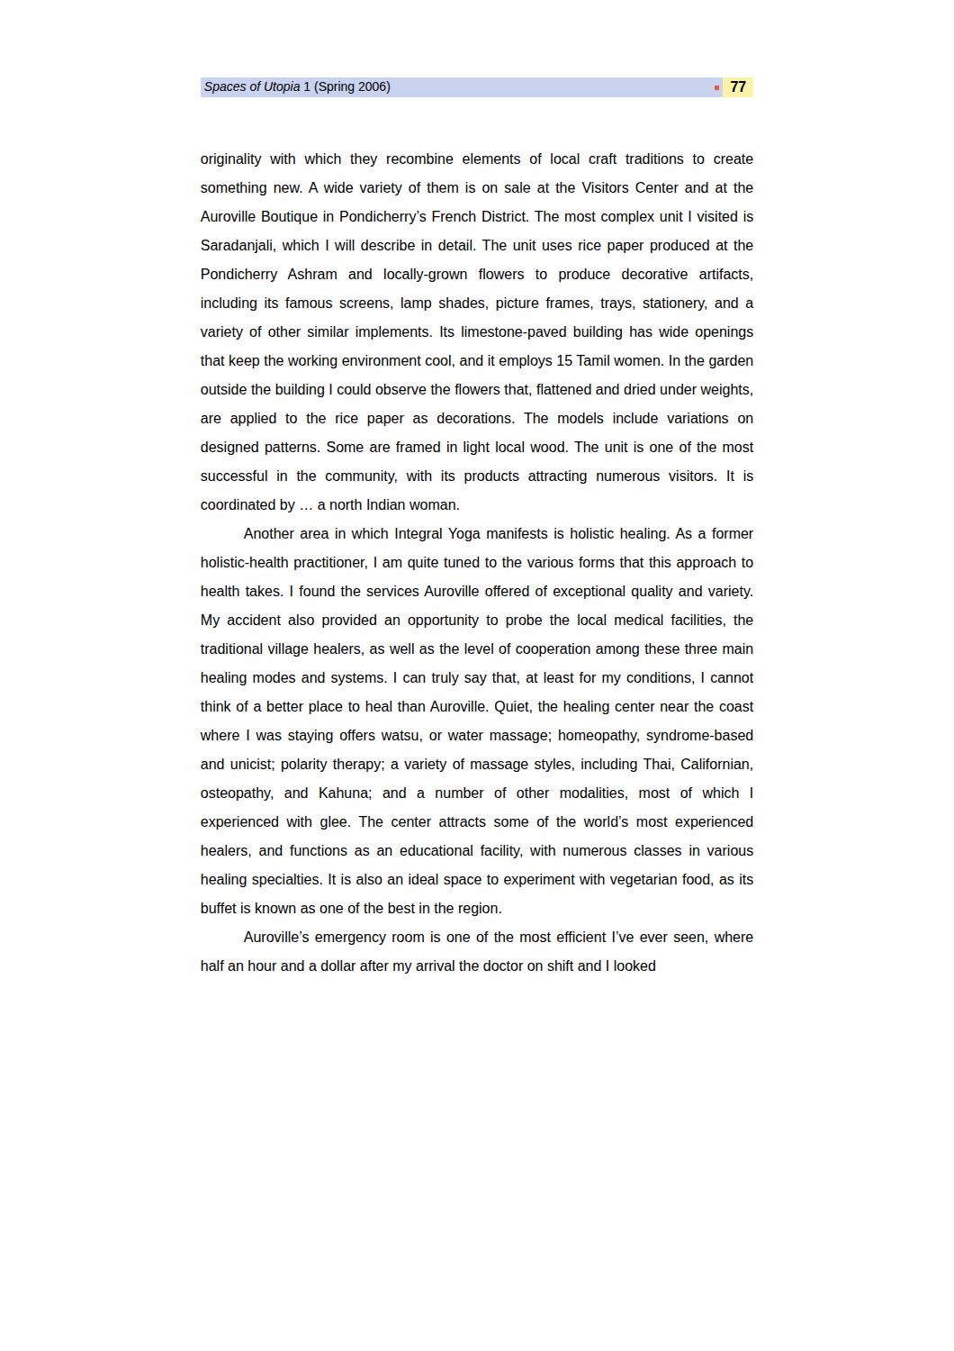Spaces of Utopia 1 (Spring 2006)
77
originality with which they recombine elements of local craft traditions to create something new. A wide variety of them is on sale at the Visitors Center and at the Auroville Boutique in Pondicherry’s French District. The most complex unit I visited is Saradanjali, which I will describe in detail. The unit uses rice paper produced at the Pondicherry Ashram and locally-grown flowers to produce decorative artifacts, including its famous screens, lamp shades, picture frames, trays, stationery, and a variety of other similar implements. Its limestone-paved building has wide openings that keep the working environment cool, and it employs 15 Tamil women. In the garden outside the building I could observe the flowers that, flattened and dried under weights, are applied to the rice paper as decorations. The models include variations on designed patterns. Some are framed in light local wood. The unit is one of the most successful in the community, with its products attracting numerous visitors. It is coordinated by … a north Indian woman.
Another area in which Integral Yoga manifests is holistic healing. As a former holistic-health practitioner, I am quite tuned to the various forms that this approach to health takes. I found the services Auroville offered of exceptional quality and variety. My accident also provided an opportunity to probe the local medical facilities, the traditional village healers, as well as the level of cooperation among these three main healing modes and systems. I can truly say that, at least for my conditions, I cannot think of a better place to heal than Auroville. Quiet, the healing center near the coast where I was staying offers watsu, or water massage; homeopathy, syndrome-based and unicist; polarity therapy; a variety of massage styles, including Thai, Californian, osteopathy, and Kahuna; and a number of other modalities, most of which I experienced with glee. The center attracts some of the world’s most experienced healers, and functions as an educational facility, with numerous classes in various healing specialties. It is also an ideal space to experiment with vegetarian food, as its buffet is known as one of the best in the region.
Auroville’s emergency room is one of the most efficient I’ve ever seen, where half an hour and a dollar after my arrival the doctor on shift and I looked